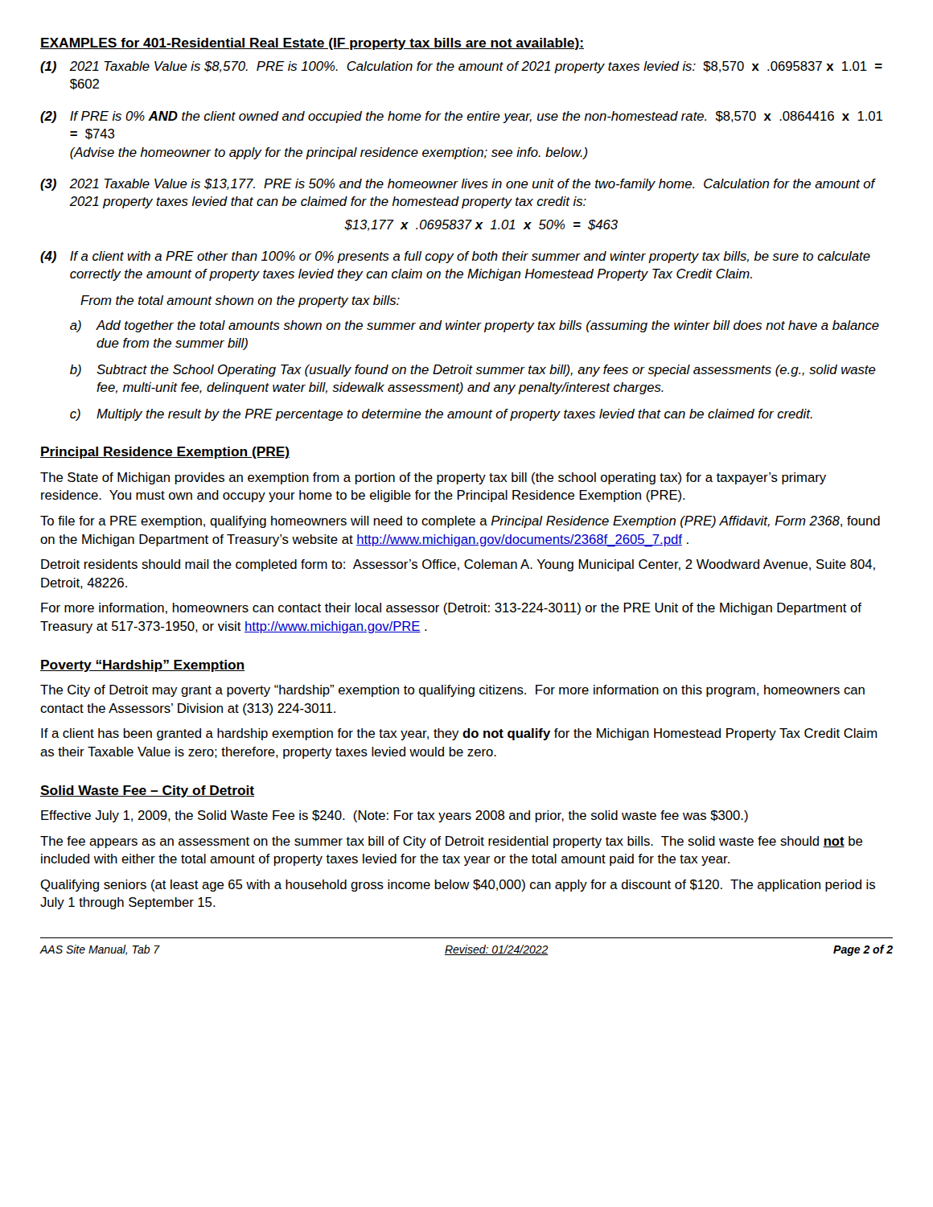EXAMPLES for 401-Residential Real Estate (IF property tax bills are not available):
(1) 2021 Taxable Value is $8,570. PRE is 100%. Calculation for the amount of 2021 property taxes levied is: $8,570 x .0695837 x 1.01 = $602
(2) If PRE is 0% AND the client owned and occupied the home for the entire year, use the non-homestead rate. $8,570 x .0864416 x 1.01 = $743
(Advise the homeowner to apply for the principal residence exemption; see info. below.)
(3) 2021 Taxable Value is $13,177. PRE is 50% and the homeowner lives in one unit of the two-family home. Calculation for the amount of 2021 property taxes levied that can be claimed for the homestead property tax credit is: $13,177 x .0695837 x 1.01 x 50% = $463
(4) If a client with a PRE other than 100% or 0% presents a full copy of both their summer and winter property tax bills, be sure to calculate correctly the amount of property taxes levied they can claim on the Michigan Homestead Property Tax Credit Claim. From the total amount shown on the property tax bills:
a) Add together the total amounts shown on the summer and winter property tax bills (assuming the winter bill does not have a balance due from the summer bill)
b) Subtract the School Operating Tax (usually found on the Detroit summer tax bill), any fees or special assessments (e.g., solid waste fee, multi-unit fee, delinquent water bill, sidewalk assessment) and any penalty/interest charges.
c) Multiply the result by the PRE percentage to determine the amount of property taxes levied that can be claimed for credit.
Principal Residence Exemption (PRE)
The State of Michigan provides an exemption from a portion of the property tax bill (the school operating tax) for a taxpayer’s primary residence. You must own and occupy your home to be eligible for the Principal Residence Exemption (PRE).
To file for a PRE exemption, qualifying homeowners will need to complete a Principal Residence Exemption (PRE) Affidavit, Form 2368, found on the Michigan Department of Treasury’s website at http://www.michigan.gov/documents/2368f_2605_7.pdf .
Detroit residents should mail the completed form to: Assessor’s Office, Coleman A. Young Municipal Center, 2 Woodward Avenue, Suite 804, Detroit, 48226.
For more information, homeowners can contact their local assessor (Detroit: 313-224-3011) or the PRE Unit of the Michigan Department of Treasury at 517-373-1950, or visit http://www.michigan.gov/PRE .
Poverty “Hardship” Exemption
The City of Detroit may grant a poverty “hardship” exemption to qualifying citizens. For more information on this program, homeowners can contact the Assessors’ Division at (313) 224-3011.
If a client has been granted a hardship exemption for the tax year, they do not qualify for the Michigan Homestead Property Tax Credit Claim as their Taxable Value is zero; therefore, property taxes levied would be zero.
Solid Waste Fee – City of Detroit
Effective July 1, 2009, the Solid Waste Fee is $240. (Note: For tax years 2008 and prior, the solid waste fee was $300.)
The fee appears as an assessment on the summer tax bill of City of Detroit residential property tax bills. The solid waste fee should not be included with either the total amount of property taxes levied for the tax year or the total amount paid for the tax year.
Qualifying seniors (at least age 65 with a household gross income below $40,000) can apply for a discount of $120. The application period is July 1 through September 15.
AAS Site Manual, Tab 7 Revised: 01/24/2022 Page 2 of 2